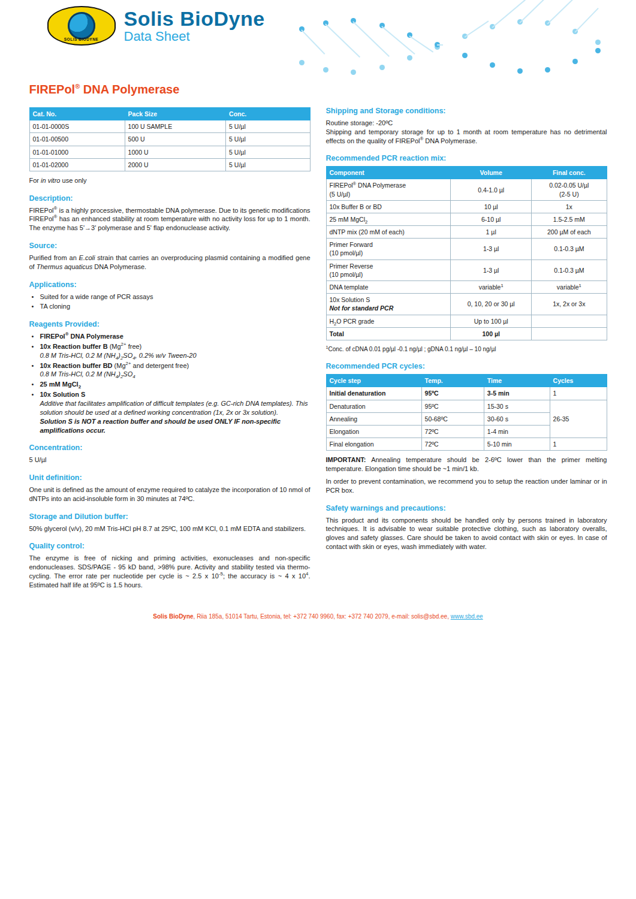SOLIS BIODYNE
Solis BioDyne
Data Sheet
FIREPol® DNA Polymerase
| Cat. No. | Pack Size | Conc. |
| --- | --- | --- |
| 01-01-0000S | 100 U SAMPLE | 5 U/µl |
| 01-01-00500 | 500 U | 5 U/µl |
| 01-01-01000 | 1000 U | 5 U/µl |
| 01-01-02000 | 2000 U | 5 U/µl |
For in vitro use only
Description:
FIREPol® is a highly processive, thermostable DNA polymerase. Due to its genetic modifications FIREPol® has an enhanced stability at room temperature with no activity loss for up to 1 month. The enzyme has 5'→3' polymerase and 5' flap endonuclease activity.
Source:
Purified from an E.coli strain that carries an overproducing plasmid containing a modified gene of Thermus aquaticus DNA Polymerase.
Applications:
Suited for a wide range of PCR assays
TA cloning
Reagents Provided:
FIREPol® DNA Polymerase
10x Reaction buffer B (Mg2+ free) 0.8 M Tris-HCl, 0.2 M (NH4)2SO4, 0.2% w/v Tween-20
10x Reaction buffer BD (Mg2+ and detergent free) 0.8 M Tris-HCl, 0.2 M (NH4)2SO4
25 mM MgCl2
10x Solution S Additive that facilitates amplification of difficult templates (e.g. GC-rich DNA templates). This solution should be used at a defined working concentration (1x, 2x or 3x solution). Solution S is NOT a reaction buffer and should be used ONLY IF non-specific amplifications occur.
Concentration:
5 U/µl
Unit definition:
One unit is defined as the amount of enzyme required to catalyze the incorporation of 10 nmol of dNTPs into an acid-insoluble form in 30 minutes at 74ºC.
Storage and Dilution buffer:
50% glycerol (v/v), 20 mM Tris-HCl pH 8.7 at 25ºC, 100 mM KCl, 0.1 mM EDTA and stabilizers.
Quality control:
The enzyme is free of nicking and priming activities, exonucleases and non-specific endonucleases. SDS/PAGE - 95 kD band, >98% pure. Activity and stability tested via thermo-cycling. The error rate per nucleotide per cycle is ~ 2.5 x 10-5; the accuracy is ~ 4 x 104. Estimated half life at 95ºC is 1.5 hours.
Shipping and Storage conditions:
Routine storage: -20ºC
Shipping and temporary storage for up to 1 month at room temperature has no detrimental effects on the quality of FIREPol® DNA Polymerase.
Recommended PCR reaction mix:
| Component | Volume | Final conc. |
| --- | --- | --- |
| FIREPol ® DNA Polymerase (5 U/µl) | 0.4-1.0 µl | 0.02-0.05 U/µl (2-5 U) |
| 10x Buffer B or BD | 10 µl | 1x |
| 25 mM MgCl 2 | 6-10 µl | 1.5-2.5 mM |
| dNTP mix (20 mM of each) | 1 µl | 200 µM of each |
| Primer Forward (10 pmol/µl) | 1-3 µl | 0.1-0.3 µM |
| Primer Reverse (10 pmol/µl) | 1-3 µl | 0.1-0.3 µM |
| DNA template | variable 1 | variable 1 |
| 10x Solution S Not for standard PCR | 0, 10, 20 or 30 µl | 1x, 2x or 3x |
| H 2 O PCR grade | Up to 100 µl | |
| Total | 100 µl | |
1Conc. of cDNA 0.01 pg/µl -0.1 ng/µl ; gDNA 0.1 ng/µl – 10 ng/µl
Recommended PCR cycles:
| Cycle step | Temp. | Time | Cycles |
| --- | --- | --- | --- |
| Initial denaturation | 95ºC | 3-5 min | 1 |
| Denaturation | 95ºC | 15-30 s | 26-35 |
| Annealing | 50-68ºC | 30-60 s |
| Elongation | 72ºC | 1-4 min |
| Final elongation | 72ºC | 5-10 min | 1 |
IMPORTANT: Annealing temperature should be 2-6ºC lower than the primer melting temperature. Elongation time should be ~1 min/1 kb.
In order to prevent contamination, we recommend you to setup the reaction under laminar or in PCR box.
Safety warnings and precautions:
This product and its components should be handled only by persons trained in laboratory techniques. It is advisable to wear suitable protective clothing, such as laboratory overalls, gloves and safety glasses. Care should be taken to avoid contact with skin or eyes. In case of contact with skin or eyes, wash immediately with water.
Solis BioDyne, Riia 185a, 51014 Tartu, Estonia, tel: +372 740 9960, fax: +372 740 2079, e-mail: solis@sbd.ee, www.sbd.ee